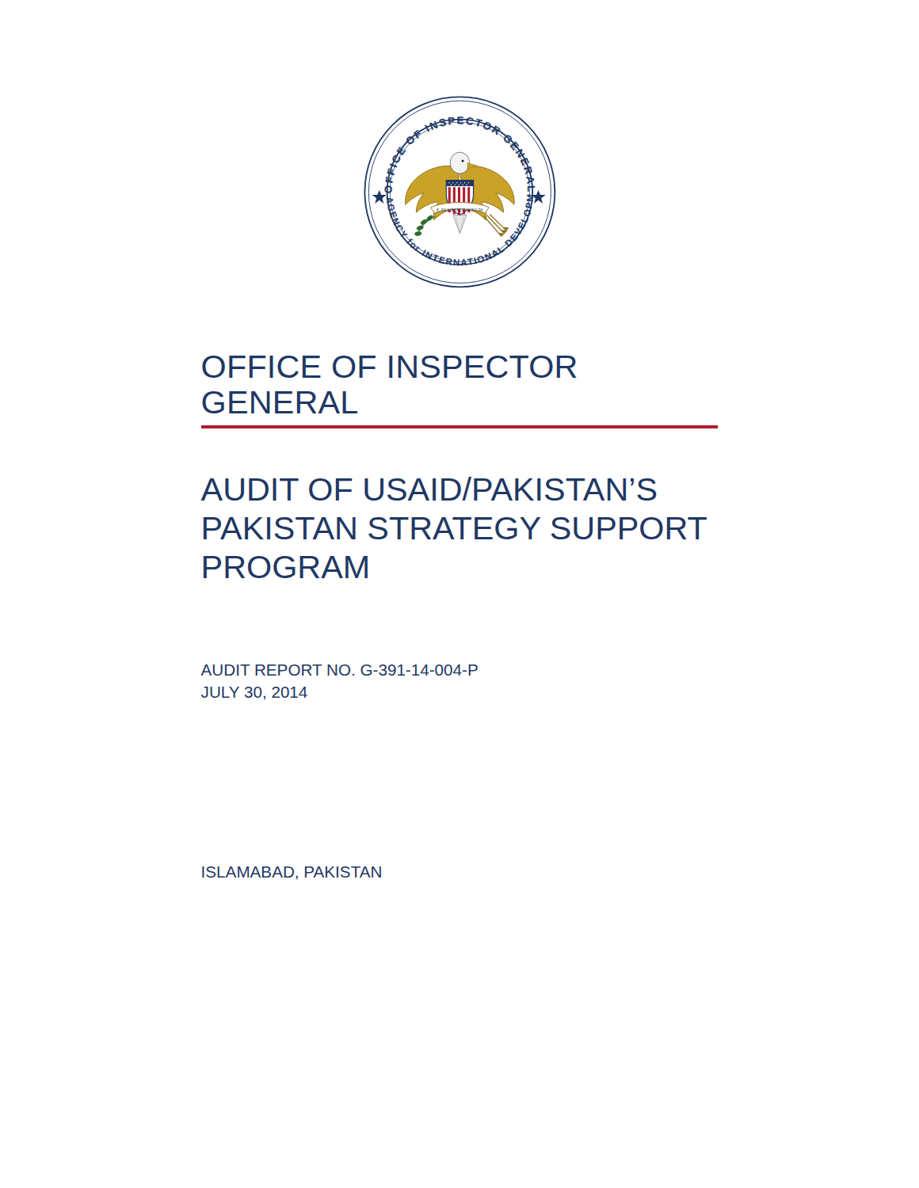OFFICE OF INSPECTOR GENERAL U.S. AGENCY for INTERNATIONAL DEVELOPMENT E PLURIBUS UNUM
OFFICE OF INSPECTOR GENERAL
AUDIT OF USAID/PAKISTAN’S PAKISTAN STRATEGY SUPPORT PROGRAM
AUDIT REPORT NO. G-391-14-004-P
JULY 30, 2014
ISLAMABAD, PAKISTAN